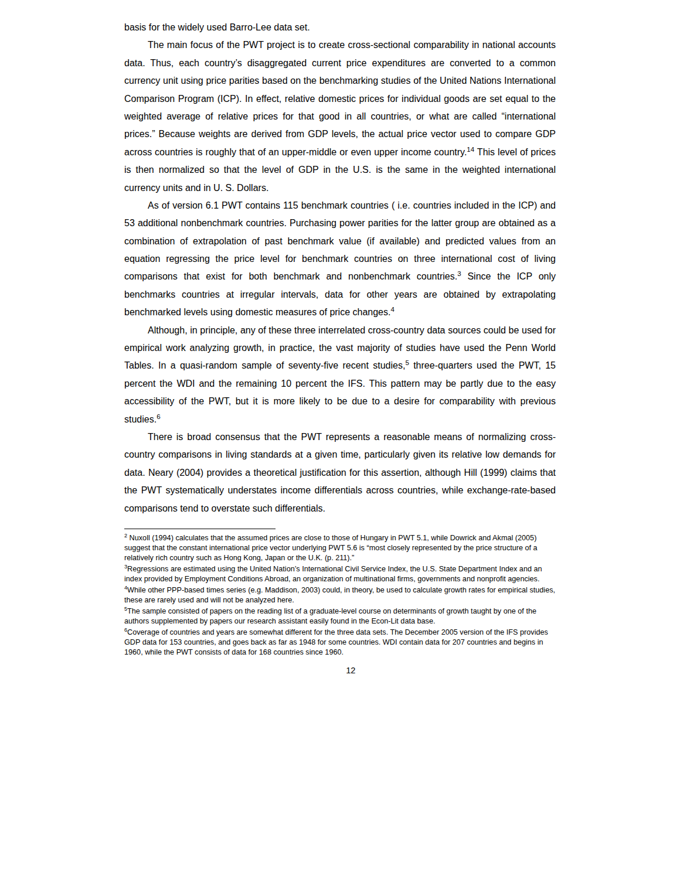basis for the widely used Barro-Lee data set.
The main focus of the PWT project is to create cross-sectional comparability in national accounts data. Thus, each country’s disaggregated current price expenditures are converted to a common currency unit using price parities based on the benchmarking studies of the United Nations International Comparison Program (ICP). In effect, relative domestic prices for individual goods are set equal to the weighted average of relative prices for that good in all countries, or what are called “international prices.” Because weights are derived from GDP levels, the actual price vector used to compare GDP across countries is roughly that of an upper-middle or even upper income country.14 This level of prices is then normalized so that the level of GDP in the U.S. is the same in the weighted international currency units and in U. S. Dollars.
As of version 6.1 PWT contains 115 benchmark countries ( i.e. countries included in the ICP) and 53 additional nonbenchmark countries. Purchasing power parities for the latter group are obtained as a combination of extrapolation of past benchmark value (if available) and predicted values from an equation regressing the price level for benchmark countries on three international cost of living comparisons that exist for both benchmark and nonbenchmark countries.3 Since the ICP only benchmarks countries at irregular intervals, data for other years are obtained by extrapolating benchmarked levels using domestic measures of price changes.4
Although, in principle, any of these three interrelated cross-country data sources could be used for empirical work analyzing growth, in practice, the vast majority of studies have used the Penn World Tables. In a quasi-random sample of seventy-five recent studies,5 three-quarters used the PWT, 15 percent the WDI and the remaining 10 percent the IFS. This pattern may be partly due to the easy accessibility of the PWT, but it is more likely to be due to a desire for comparability with previous studies.6
There is broad consensus that the PWT represents a reasonable means of normalizing cross-country comparisons in living standards at a given time, particularly given its relative low demands for data. Neary (2004) provides a theoretical justification for this assertion, although Hill (1999) claims that the PWT systematically understates income differentials across countries, while exchange-rate-based comparisons tend to overstate such differentials.
2 Nuxoll (1994) calculates that the assumed prices are close to those of Hungary in PWT 5.1, while Dowrick and Akmal (2005) suggest that the constant international price vector underlying PWT 5.6 is “most closely represented by the price structure of a relatively rich country such as Hong Kong, Japan or the U.K. (p. 211).”
3Regressions are estimated using the United Nation’s International Civil Service Index, the U.S. State Department Index and an index provided by Employment Conditions Abroad, an organization of multinational firms, governments and nonprofit agencies.
4While other PPP-based times series (e.g. Maddison, 2003) could, in theory, be used to calculate growth rates for empirical studies, these are rarely used and will not be analyzed here.
5The sample consisted of papers on the reading list of a graduate-level course on determinants of growth taught by one of the authors supplemented by papers our research assistant easily found in the Econ-Lit data base.
6Coverage of countries and years are somewhat different for the three data sets. The December 2005 version of the IFS provides GDP data for 153 countries, and goes back as far as 1948 for some countries. WDI contain data for 207 countries and begins in 1960, while the PWT consists of data for 168 countries since 1960.
12